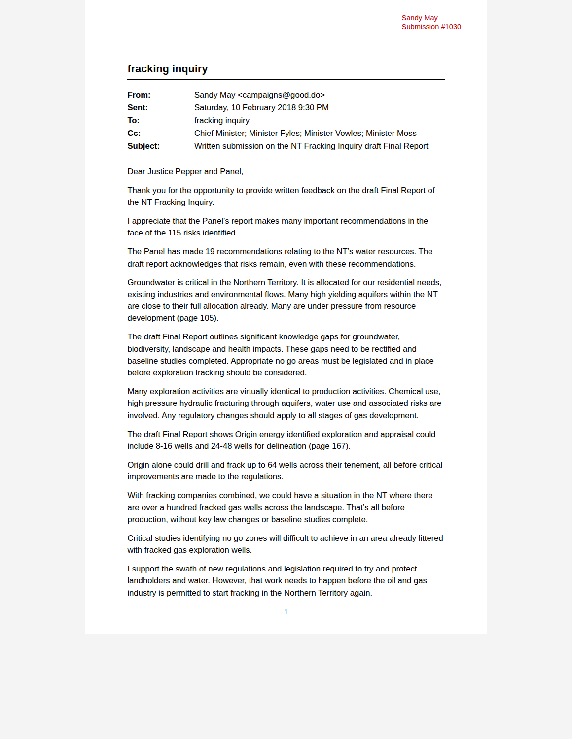Sandy May
Submission #1030
fracking inquiry
| From: | Sandy May <campaigns@good.do> |
| Sent: | Saturday, 10 February 2018 9:30 PM |
| To: | fracking inquiry |
| Cc: | Chief Minister; Minister Fyles; Minister Vowles; Minister Moss |
| Subject: | Written submission on the NT Fracking Inquiry draft Final Report |
Dear Justice Pepper and Panel,
Thank you for the opportunity to provide written feedback on the draft Final Report of the NT Fracking Inquiry.
I appreciate that the Panel’s report makes many important recommendations in the face of the 115 risks identified.
The Panel has made 19 recommendations relating to the NT’s water resources. The draft report acknowledges that risks remain, even with these recommendations.
Groundwater is critical in the Northern Territory. It is allocated for our residential needs, existing industries and environmental flows. Many high yielding aquifers within the NT are close to their full allocation already. Many are under pressure from resource development (page 105).
The draft Final Report outlines significant knowledge gaps for groundwater, biodiversity, landscape and health impacts. These gaps need to be rectified and baseline studies completed. Appropriate no go areas must be legislated and in place before exploration fracking should be considered.
Many exploration activities are virtually identical to production activities. Chemical use, high pressure hydraulic fracturing through aquifers, water use and associated risks are involved. Any regulatory changes should apply to all stages of gas development.
The draft Final Report shows Origin energy identified exploration and appraisal could include 8-16 wells and 24-48 wells for delineation (page 167).
Origin alone could drill and frack up to 64 wells across their tenement, all before critical improvements are made to the regulations.
With fracking companies combined, we could have a situation in the NT where there are over a hundred fracked gas wells across the landscape. That’s all before production, without key law changes or baseline studies complete.
Critical studies identifying no go zones will difficult to achieve in an area already littered with fracked gas exploration wells.
I support the swath of new regulations and legislation required to try and protect landholders and water. However, that work needs to happen before the oil and gas industry is permitted to start fracking in the Northern Territory again.
1